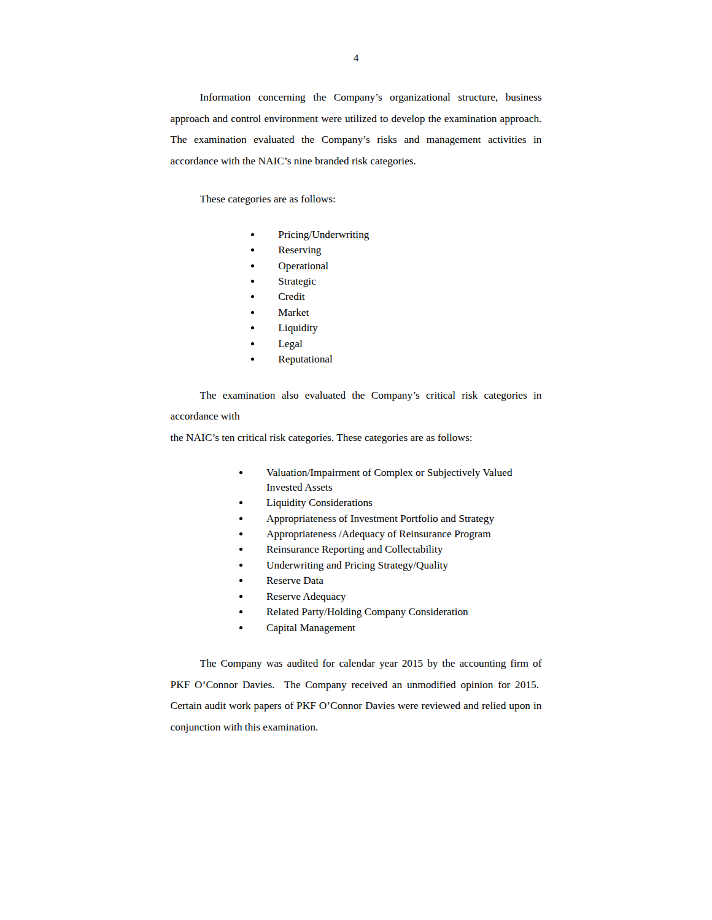4
Information concerning the Company’s organizational structure, business approach and control environment were utilized to develop the examination approach. The examination evaluated the Company’s risks and management activities in accordance with the NAIC’s nine branded risk categories.
These categories are as follows:
Pricing/Underwriting
Reserving
Operational
Strategic
Credit
Market
Liquidity
Legal
Reputational
The examination also evaluated the Company’s critical risk categories in accordance with
the NAIC’s ten critical risk categories. These categories are as follows:
Valuation/Impairment of Complex or Subjectively Valued Invested Assets
Liquidity Considerations
Appropriateness of Investment Portfolio and Strategy
Appropriateness /Adequacy of Reinsurance Program
Reinsurance Reporting and Collectability
Underwriting and Pricing Strategy/Quality
Reserve Data
Reserve Adequacy
Related Party/Holding Company Consideration
Capital Management
The Company was audited for calendar year 2015 by the accounting firm of PKF O’Connor Davies. The Company received an unmodified opinion for 2015. Certain audit work papers of PKF O’Connor Davies were reviewed and relied upon in conjunction with this examination.